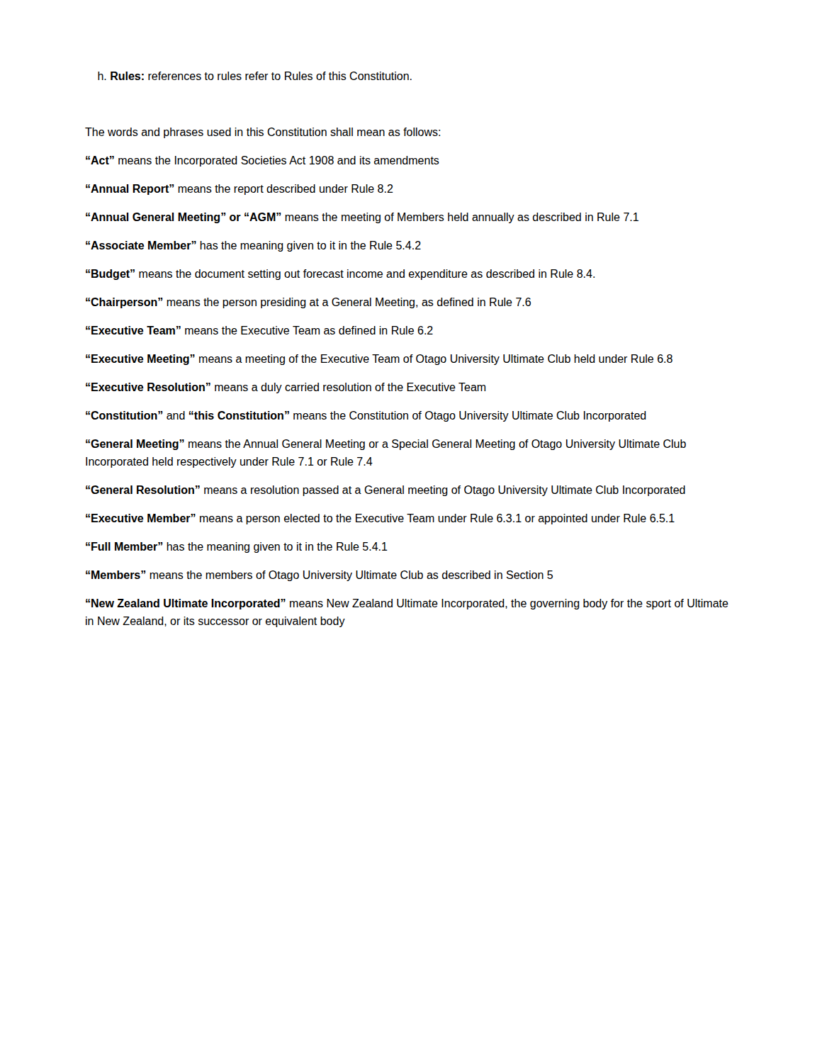Rules: references to rules refer to Rules of this Constitution.
The words and phrases used in this Constitution shall mean as follows:
“Act” means the Incorporated Societies Act 1908 and its amendments
“Annual Report” means the report described under Rule 8.2
“Annual General Meeting” or “AGM” means the meeting of Members held annually as described in Rule 7.1
“Associate Member” has the meaning given to it in the Rule 5.4.2
“Budget” means the document setting out forecast income and expenditure as described in Rule 8.4.
“Chairperson” means the person presiding at a General Meeting, as defined in Rule 7.6
“Executive Team” means the Executive Team as defined in Rule 6.2
“Executive Meeting” means a meeting of the Executive Team of Otago University Ultimate Club held under Rule 6.8
“Executive Resolution” means a duly carried resolution of the Executive Team
“Constitution” and “this Constitution” means the Constitution of Otago University Ultimate Club Incorporated
“General Meeting” means the Annual General Meeting or a Special General Meeting of Otago University Ultimate Club Incorporated held respectively under Rule 7.1 or Rule 7.4
“General Resolution” means a resolution passed at a General meeting of Otago University Ultimate Club Incorporated
“Executive Member” means a person elected to the Executive Team under Rule 6.3.1 or appointed under Rule 6.5.1
“Full Member” has the meaning given to it in the Rule 5.4.1
“Members” means the members of Otago University Ultimate Club as described in Section 5
“New Zealand Ultimate Incorporated” means New Zealand Ultimate Incorporated, the governing body for the sport of Ultimate in New Zealand, or its successor or equivalent body